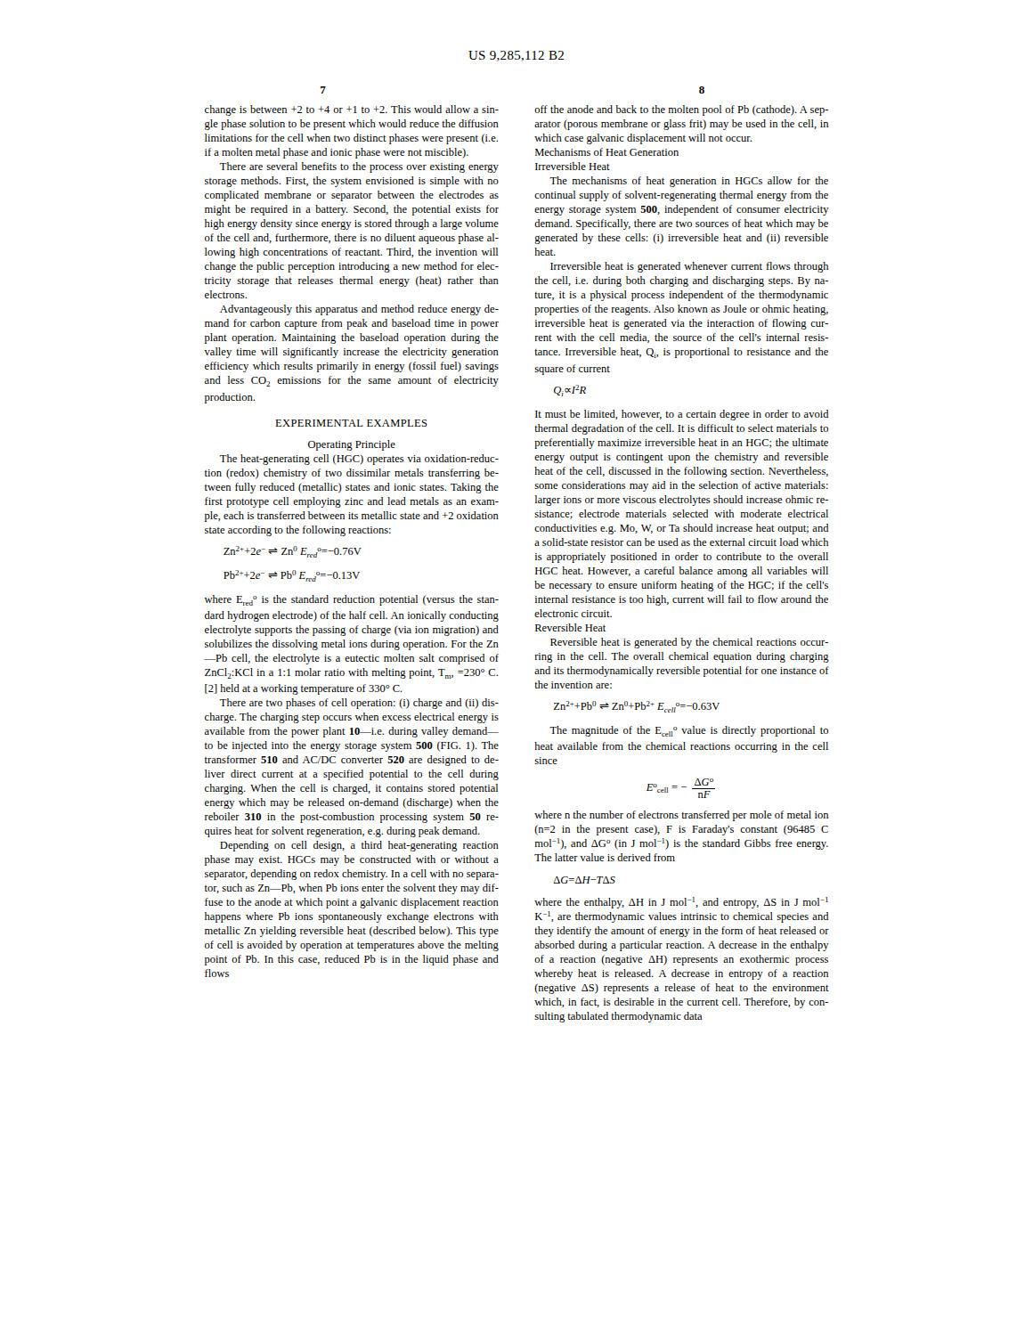US 9,285,112 B2
7
8
change is between +2 to +4 or +1 to +2. This would allow a single phase solution to be present which would reduce the diffusion limitations for the cell when two distinct phases were present (i.e. if a molten metal phase and ionic phase were not miscible).
There are several benefits to the process over existing energy storage methods. First, the system envisioned is simple with no complicated membrane or separator between the electrodes as might be required in a battery. Second, the potential exists for high energy density since energy is stored through a large volume of the cell and, furthermore, there is no diluent aqueous phase allowing high concentrations of reactant. Third, the invention will change the public perception introducing a new method for electricity storage that releases thermal energy (heat) rather than electrons.
Advantageously this apparatus and method reduce energy demand for carbon capture from peak and baseload time in power plant operation. Maintaining the baseload operation during the valley time will significantly increase the electricity generation efficiency which results primarily in energy (fossil fuel) savings and less CO2 emissions for the same amount of electricity production.
EXPERIMENTAL EXAMPLES
Operating Principle
The heat-generating cell (HGC) operates via oxidation-reduction (redox) chemistry of two dissimilar metals transferring between fully reduced (metallic) states and ionic states. Taking the first prototype cell employing zinc and lead metals as an example, each is transferred between its metallic state and +2 oxidation state according to the following reactions:
Zn2++2e− ⇌ Zn0 Eredo=−0.76V
Pb2++2e− ⇌ Pb0 Eredo=−0.13V
where Eredo is the standard reduction potential (versus the standard hydrogen electrode) of the half cell. An ionically conducting electrolyte supports the passing of charge (via ion migration) and solubilizes the dissolving metal ions during operation. For the Zn—Pb cell, the electrolyte is a eutectic molten salt comprised of ZnCl2:KCl in a 1:1 molar ratio with melting point, Tm, =230° C. [2] held at a working temperature of 330° C.
There are two phases of cell operation: (i) charge and (ii) discharge. The charging step occurs when excess electrical energy is available from the power plant 10—i.e. during valley demand—to be injected into the energy storage system 500 (FIG. 1). The transformer 510 and AC/DC converter 520 are designed to deliver direct current at a specified potential to the cell during charging. When the cell is charged, it contains stored potential energy which may be released on-demand (discharge) when the reboiler 310 in the post-combustion processing system 50 requires heat for solvent regeneration, e.g. during peak demand.
Depending on cell design, a third heat-generating reaction phase may exist. HGCs may be constructed with or without a separator, depending on redox chemistry. In a cell with no separator, such as Zn—Pb, when Pb ions enter the solvent they may diffuse to the anode at which point a galvanic displacement reaction happens where Pb ions spontaneously exchange electrons with metallic Zn yielding reversible heat (described below). This type of cell is avoided by operation at temperatures above the melting point of Pb. In this case, reduced Pb is in the liquid phase and flows
off the anode and back to the molten pool of Pb (cathode). A separator (porous membrane or glass frit) may be used in the cell, in which case galvanic displacement will not occur.
Mechanisms of Heat Generation
Irreversible Heat
The mechanisms of heat generation in HGCs allow for the continual supply of solvent-regenerating thermal energy from the energy storage system 500, independent of consumer electricity demand. Specifically, there are two sources of heat which may be generated by these cells: (i) irreversible heat and (ii) reversible heat.
Irreversible heat is generated whenever current flows through the cell, i.e. during both charging and discharging steps. By nature, it is a physical process independent of the thermodynamic properties of the reagents. Also known as Joule or ohmic heating, irreversible heat is generated via the interaction of flowing current with the cell media, the source of the cell's internal resistance. Irreversible heat, Qi, is proportional to resistance and the square of current
Qi∝I2R
It must be limited, however, to a certain degree in order to avoid thermal degradation of the cell. It is difficult to select materials to preferentially maximize irreversible heat in an HGC; the ultimate energy output is contingent upon the chemistry and reversible heat of the cell, discussed in the following section. Nevertheless, some considerations may aid in the selection of active materials: larger ions or more viscous electrolytes should increase ohmic resistance; electrode materials selected with moderate electrical conductivities e.g. Mo, W, or Ta should increase heat output; and a solid-state resistor can be used as the external circuit load which is appropriately positioned in order to contribute to the overall HGC heat. However, a careful balance among all variables will be necessary to ensure uniform heating of the HGC; if the cell's internal resistance is too high, current will fail to flow around the electronic circuit.
Reversible Heat
Reversible heat is generated by the chemical reactions occurring in the cell. The overall chemical equation during charging and its thermodynamically reversible potential for one instance of the invention are:
Zn2++Pb0 ⇌ Zn0+Pb2+ Ecello=−0.63V
The magnitude of the Ecello value is directly proportional to heat available from the chemical reactions occurring in the cell since
Eocell = − ΔGo nF
where n the number of electrons transferred per mole of metal ion (n=2 in the present case), F is Faraday's constant (96485 C mol−1), and ΔGo (in J mol−1) is the standard Gibbs free energy. The latter value is derived from
ΔG=ΔH−TΔS
where the enthalpy, ΔH in J mol−1, and entropy, ΔS in J mol−1 K−1, are thermodynamic values intrinsic to chemical species and they identify the amount of energy in the form of heat released or absorbed during a particular reaction. A decrease in the enthalpy of a reaction (negative ΔH) represents an exothermic process whereby heat is released. A decrease in entropy of a reaction (negative ΔS) represents a release of heat to the environment which, in fact, is desirable in the current cell. Therefore, by consulting tabulated thermodynamic data